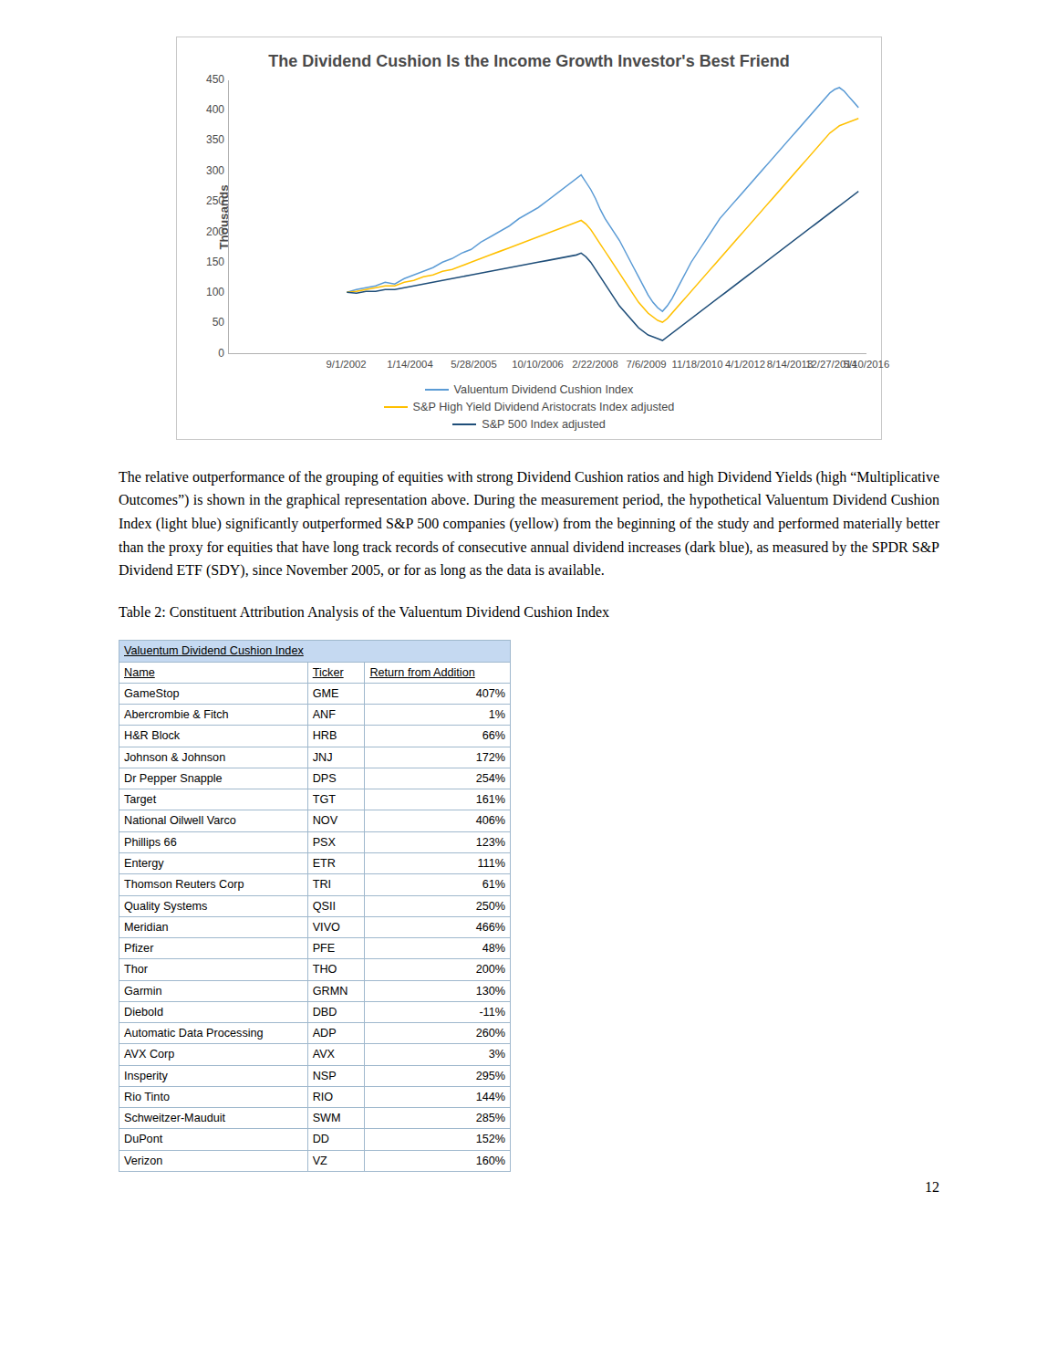The Dividend Cushion Is the Income Growth Investor's Best Friend
Thousands
450 400 350 300 250 200 150 100 50 0
9/1/2002 1/14/2004 5/28/2005 10/10/2006 2/22/2008 7/6/2009 11/18/2010 4/1/2012 8/14/2013 12/27/2014 5/10/2016
Valuentum Dividend Cushion Index
S&P High Yield Dividend Aristocrats Index adjusted
S&P 500 Index adjusted
The relative outperformance of the grouping of equities with strong Dividend Cushion ratios and high Dividend Yields (high “Multiplicative Outcomes”) is shown in the graphical representation above. During the measurement period, the hypothetical Valuentum Dividend Cushion Index (light blue) significantly outperformed S&P 500 companies (yellow) from the beginning of the study and performed materially better than the proxy for equities that have long track records of consecutive annual dividend increases (dark blue), as measured by the SPDR S&P Dividend ETF (SDY), since November 2005, or for as long as the data is available.
Table 2: Constituent Attribution Analysis of the Valuentum Dividend Cushion Index
| Valuentum Dividend Cushion Index |
| Name | Ticker | Return from Addition |
| GameStop | GME | 407% |
| Abercrombie & Fitch | ANF | 1% |
| H&R Block | HRB | 66% |
| Johnson & Johnson | JNJ | 172% |
| Dr Pepper Snapple | DPS | 254% |
| Target | TGT | 161% |
| National Oilwell Varco | NOV | 406% |
| Phillips 66 | PSX | 123% |
| Entergy | ETR | 111% |
| Thomson Reuters Corp | TRI | 61% |
| Quality Systems | QSII | 250% |
| Meridian | VIVO | 466% |
| Pfizer | PFE | 48% |
| Thor | THO | 200% |
| Garmin | GRMN | 130% |
| Diebold | DBD | -11% |
| Automatic Data Processing | ADP | 260% |
| AVX Corp | AVX | 3% |
| Insperity | NSP | 295% |
| Rio Tinto | RIO | 144% |
| Schweitzer-Mauduit | SWM | 285% |
| DuPont | DD | 152% |
| Verizon | VZ | 160% |
12